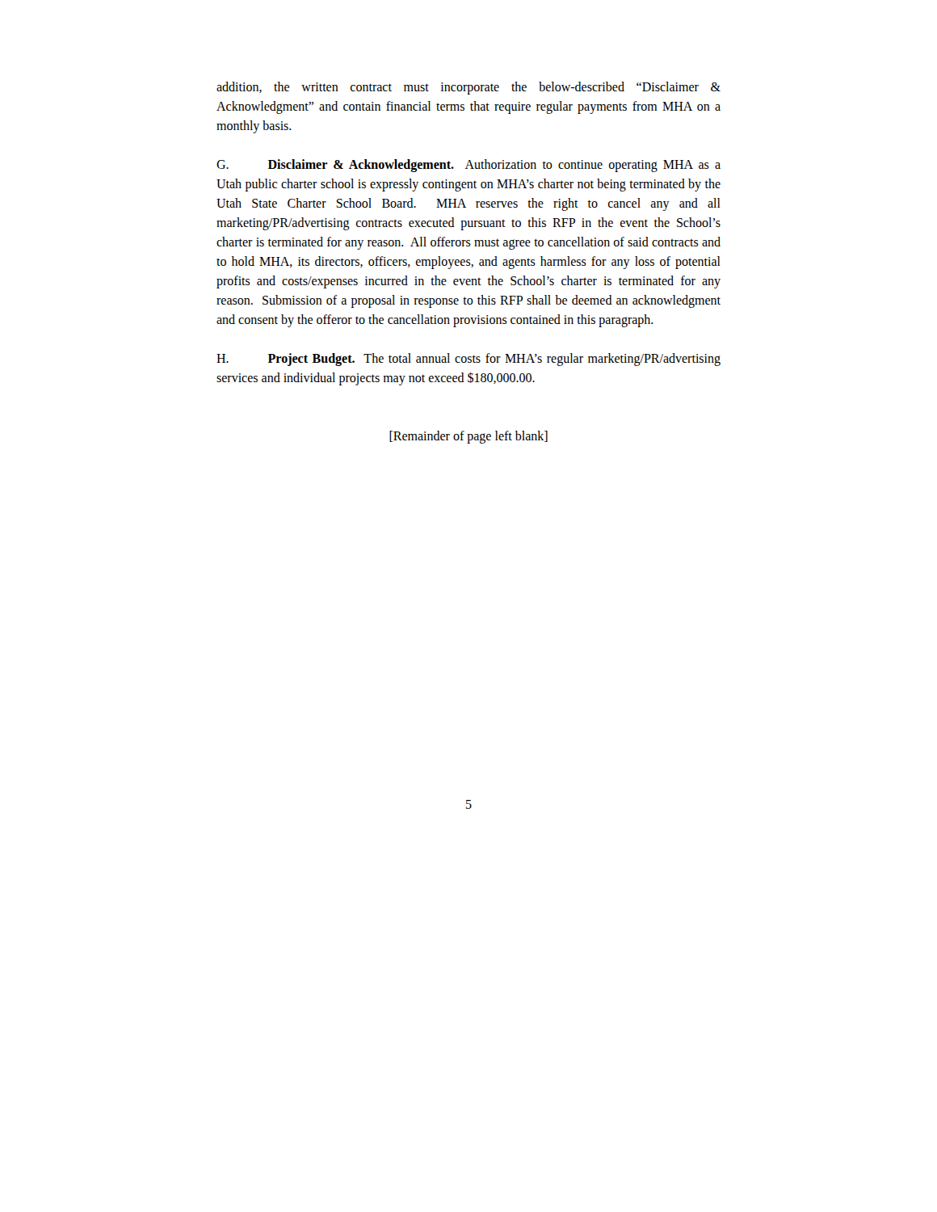addition, the written contract must incorporate the below-described “Disclaimer & Acknowledgment” and contain financial terms that require regular payments from MHA on a monthly basis.
G. Disclaimer & Acknowledgement. Authorization to continue operating MHA as a Utah public charter school is expressly contingent on MHA’s charter not being terminated by the Utah State Charter School Board. MHA reserves the right to cancel any and all marketing/PR/advertising contracts executed pursuant to this RFP in the event the School’s charter is terminated for any reason. All offerors must agree to cancellation of said contracts and to hold MHA, its directors, officers, employees, and agents harmless for any loss of potential profits and costs/expenses incurred in the event the School’s charter is terminated for any reason. Submission of a proposal in response to this RFP shall be deemed an acknowledgment and consent by the offeror to the cancellation provisions contained in this paragraph.
H. Project Budget. The total annual costs for MHA’s regular marketing/PR/advertising services and individual projects may not exceed $180,000.00.
[Remainder of page left blank]
5